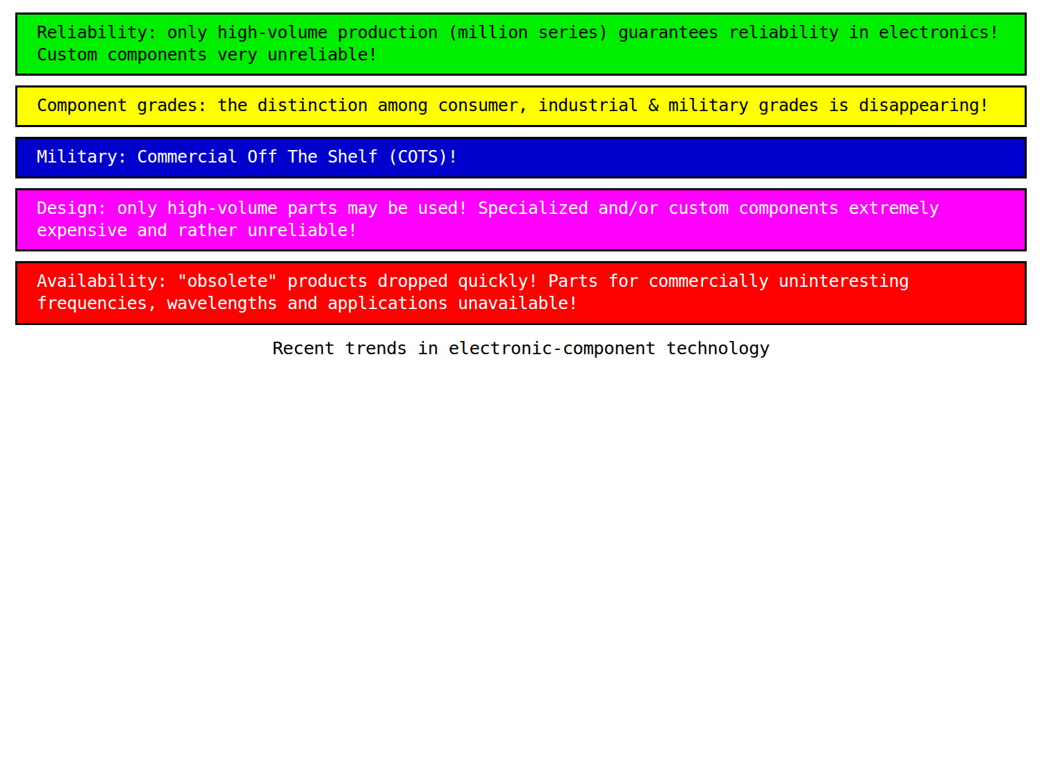Reliability: only high-volume production (million series) guarantees reliability in electronics! Custom components very unreliable!
Component grades: the distinction among consumer, industrial & military grades is disappearing!
Military: Commercial Off The Shelf (COTS)!
Design: only high-volume parts may be used! Specialized and/or custom components extremely expensive and rather unreliable!
Availability: "obsolete" products dropped quickly! Parts for commercially uninteresting frequencies, wavelengths and applications unavailable!
Recent trends in electronic-component technology